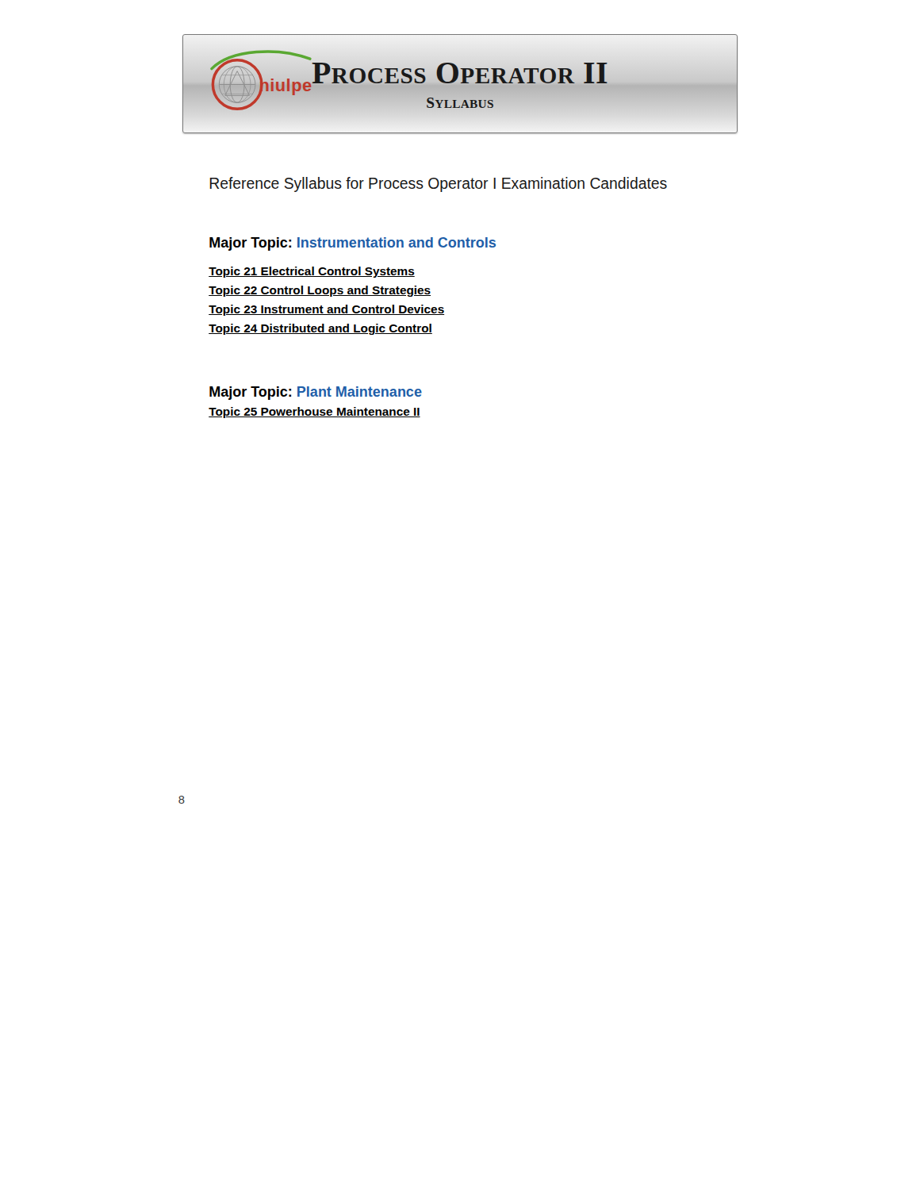niulpe
PROCESS OPERATOR II
SYLLABUS
Reference Syllabus for Process Operator I Examination Candidates
Major Topic: Instrumentation and Controls
Topic 21 Electrical Control Systems
Topic 22 Control Loops and Strategies
Topic 23 Instrument and Control Devices
Topic 24 Distributed and Logic Control
Major Topic: Plant Maintenance
Topic 25 Powerhouse Maintenance II
8